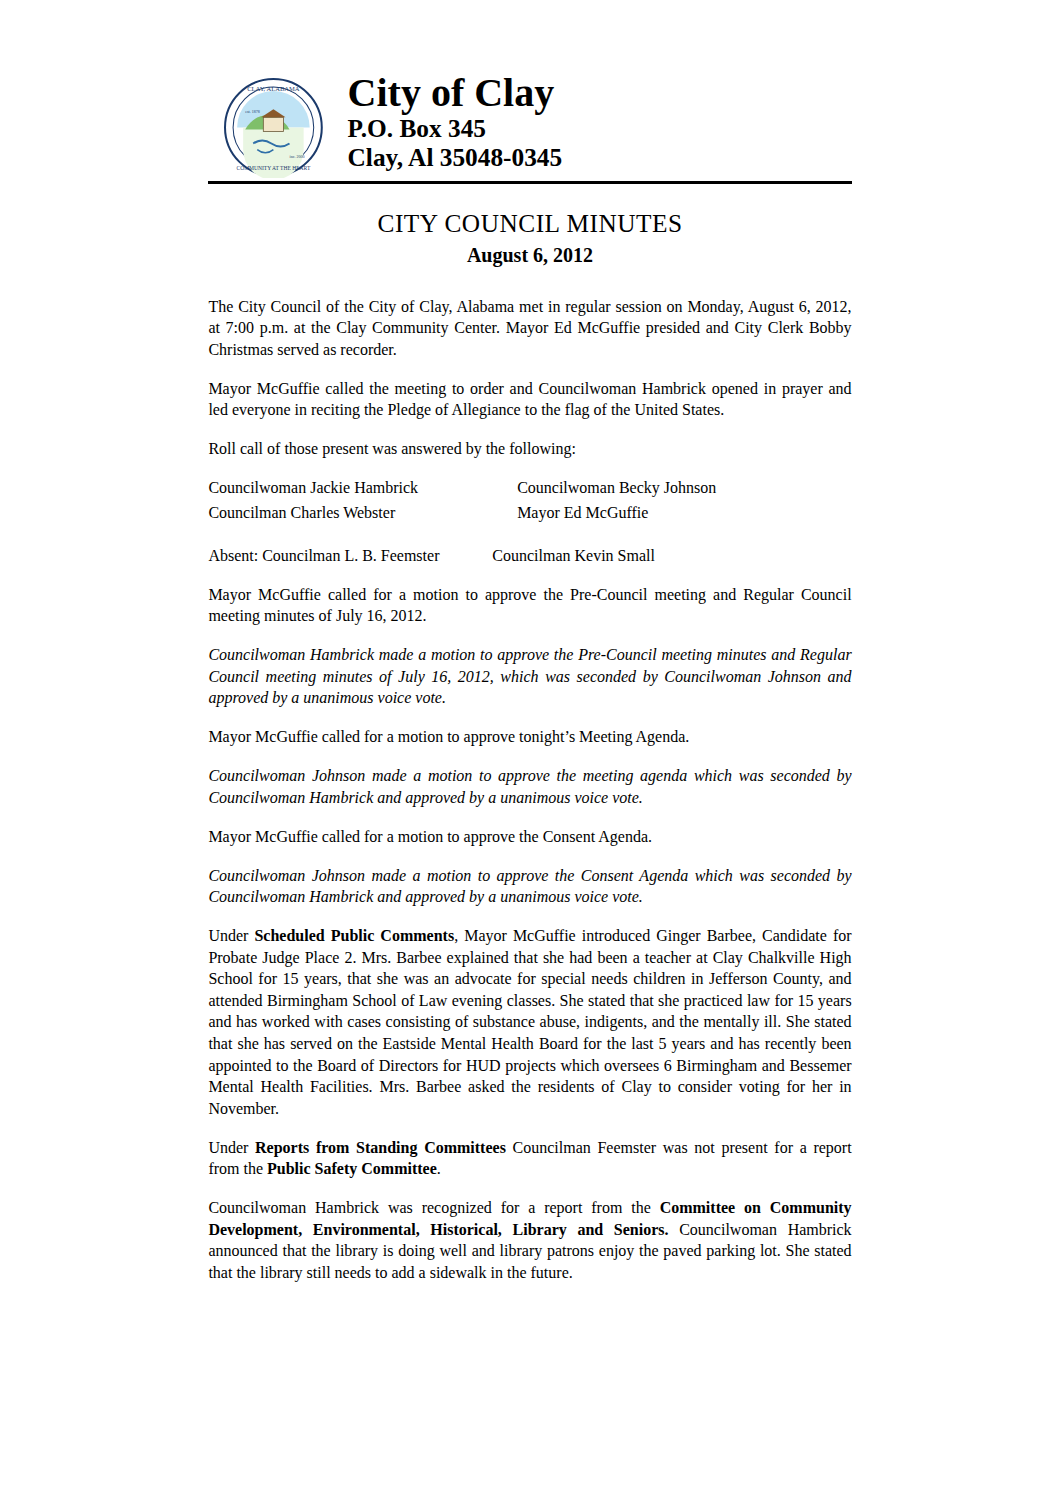CLAY, ALABAMA COMMUNITY AT THE HEART est. 1878 inc. 2000
City of Clay
P.O. Box 345
Clay, Al 35048-0345
CITY COUNCIL MINUTES
August 6, 2012
The City Council of the City of Clay, Alabama met in regular session on Monday, August 6, 2012, at 7:00 p.m. at the Clay Community Center. Mayor Ed McGuffie presided and City Clerk Bobby Christmas served as recorder.
Mayor McGuffie called the meeting to order and Councilwoman Hambrick opened in prayer and led everyone in reciting the Pledge of Allegiance to the flag of the United States.
Roll call of those present was answered by the following:
| Councilwoman Jackie Hambrick | Councilwoman Becky Johnson |
| Councilman Charles Webster | Mayor Ed McGuffie |
Absent: Councilman L. B. Feemster Councilman Kevin Small
Mayor McGuffie called for a motion to approve the Pre-Council meeting and Regular Council meeting minutes of July 16, 2012.
Councilwoman Hambrick made a motion to approve the Pre-Council meeting minutes and Regular Council meeting minutes of July 16, 2012, which was seconded by Councilwoman Johnson and approved by a unanimous voice vote.
Mayor McGuffie called for a motion to approve tonight’s Meeting Agenda.
Councilwoman Johnson made a motion to approve the meeting agenda which was seconded by Councilwoman Hambrick and approved by a unanimous voice vote.
Mayor McGuffie called for a motion to approve the Consent Agenda.
Councilwoman Johnson made a motion to approve the Consent Agenda which was seconded by Councilwoman Hambrick and approved by a unanimous voice vote.
Under Scheduled Public Comments, Mayor McGuffie introduced Ginger Barbee, Candidate for Probate Judge Place 2. Mrs. Barbee explained that she had been a teacher at Clay Chalkville High School for 15 years, that she was an advocate for special needs children in Jefferson County, and attended Birmingham School of Law evening classes. She stated that she practiced law for 15 years and has worked with cases consisting of substance abuse, indigents, and the mentally ill. She stated that she has served on the Eastside Mental Health Board for the last 5 years and has recently been appointed to the Board of Directors for HUD projects which oversees 6 Birmingham and Bessemer Mental Health Facilities. Mrs. Barbee asked the residents of Clay to consider voting for her in November.
Under Reports from Standing Committees Councilman Feemster was not present for a report from the Public Safety Committee.
Councilwoman Hambrick was recognized for a report from the Committee on Community Development, Environmental, Historical, Library and Seniors. Councilwoman Hambrick announced that the library is doing well and library patrons enjoy the paved parking lot. She stated that the library still needs to add a sidewalk in the future.